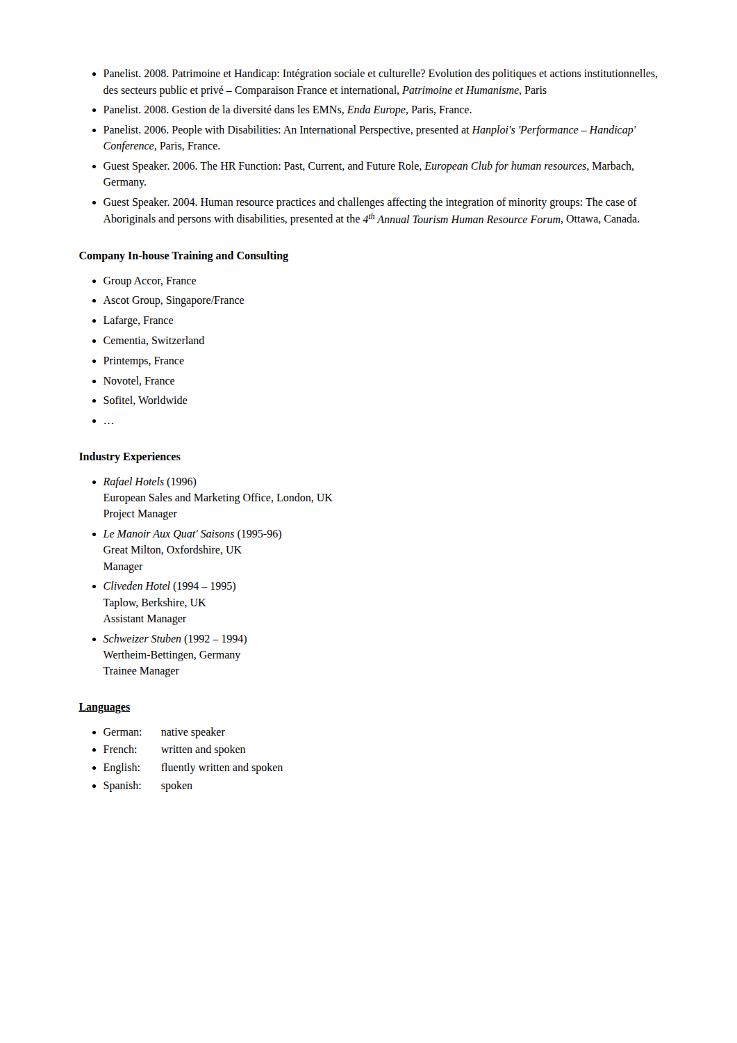Panelist. 2008. Patrimoine et Handicap: Intégration sociale et culturelle? Evolution des politiques et actions institutionnelles, des secteurs public et privé – Comparaison France et international, Patrimoine et Humanisme, Paris
Panelist. 2008. Gestion de la diversité dans les EMNs, Enda Europe, Paris, France.
Panelist. 2006. People with Disabilities: An International Perspective, presented at Hanploi's 'Performance – Handicap' Conference, Paris, France.
Guest Speaker. 2006. The HR Function: Past, Current, and Future Role, European Club for human resources, Marbach, Germany.
Guest Speaker. 2004. Human resource practices and challenges affecting the integration of minority groups: The case of Aboriginals and persons with disabilities, presented at the 4th Annual Tourism Human Resource Forum, Ottawa, Canada.
Company In-house Training and Consulting
Group Accor, France
Ascot Group, Singapore/France
Lafarge, France
Cementia, Switzerland
Printemps, France
Novotel, France
Sofitel, Worldwide
…
Industry Experiences
Rafael Hotels (1996)
European Sales and Marketing Office, London, UK
Project Manager
Le Manoir Aux Quat' Saisons (1995-96)
Great Milton, Oxfordshire, UK
Manager
Cliveden Hotel (1994 – 1995)
Taplow, Berkshire, UK
Assistant Manager
Schweizer Stuben (1992 – 1994)
Wertheim-Bettingen, Germany
Trainee Manager
Languages
German: native speaker
French: written and spoken
English: fluently written and spoken
Spanish: spoken